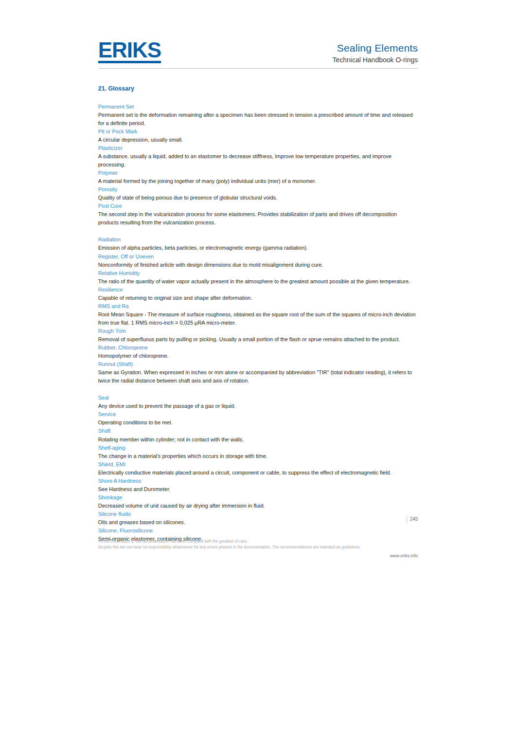ERIKS
Sealing Elements
Technical Handbook O-rings
21. Glossary
Permanent Set
Permanent set is the deformation remaining after a specimen has been stressed in tension a prescribed amount of time and released for a definite period.
Pit or Pock Mark
A circular depression, usually small.
Plasticizer
A substance, usually a liquid, added to an elastomer to decrease stiffness, improve low temperature properties, and improve processing.
Polymer
A material formed by the joining together of many (poly) individual units (mer) of a monomer.
Porosity
Quality of state of being porous due to presence of globular structural voids.
Post Cure
The second step in the vulcanization process for some elastomers. Provides stabilization of parts and drives off decomposition products resulting from the vulcanization process.
Radiation
Emission of alpha particles, beta particles, or electromagnetic energy (gamma radiation).
Register, Off or Uneven
Nonconformity of finished article with design dimensions due to mold misalignment during cure.
Relative Humidity
The ratio of the quantity of water vapor actually present in the atmosphere to the greatest amount possible at the given temperature.
Resilience
Capable of returning to original size and shape after deformation.
RMS and Ra
Root Mean Square - The measure of surface roughness, obtained as the square root of the sum of the squares of micro-inch deviation from true flat. 1 RMS micro-inch = 0,025 µRA micro-meter.
Rough Trim
Removal of superfluous parts by pulling or picking. Usually a small portion of the flash or sprue remains attached to the product.
Rubber, Chloroprene
Homopolymer of chloroprene.
Runout (Shaft)
Same as Gyration. When expressed in inches or mm alone or accompanied by abbreviation "TIR" (total indicator reading), it refers to twice the radial distance between shaft axis and axis of rotation.
Seal
Any device used to prevent the passage of a gas or liquid.
Service
Operating conditions to be met.
Shaft
Rotating member within cylinder; not in contact with the walls.
Shelf-aging
The change in a material's properties which occurs in storage with time.
Shield, EMI
Electrically conductive materials placed around a circuit, component or cable, to suppress the effect of electromagnetic field.
Shore A Hardness
See Hardness and Durometer.
Shrinkage
Decreased volume of unit caused by air drying after immersion in fluid.
Silicone fluids
Oils and greases based on silicones.
Silicone, Fluorosilicone
Semi-organic elastomer, containing silicone.
245
All the information in this documentation has been compiled with the greatest of care.
Despite this we can bear no responsibility whatsoever for any errors present in the documentation. The recommendations are intended as guidelines.
www.eriks.info